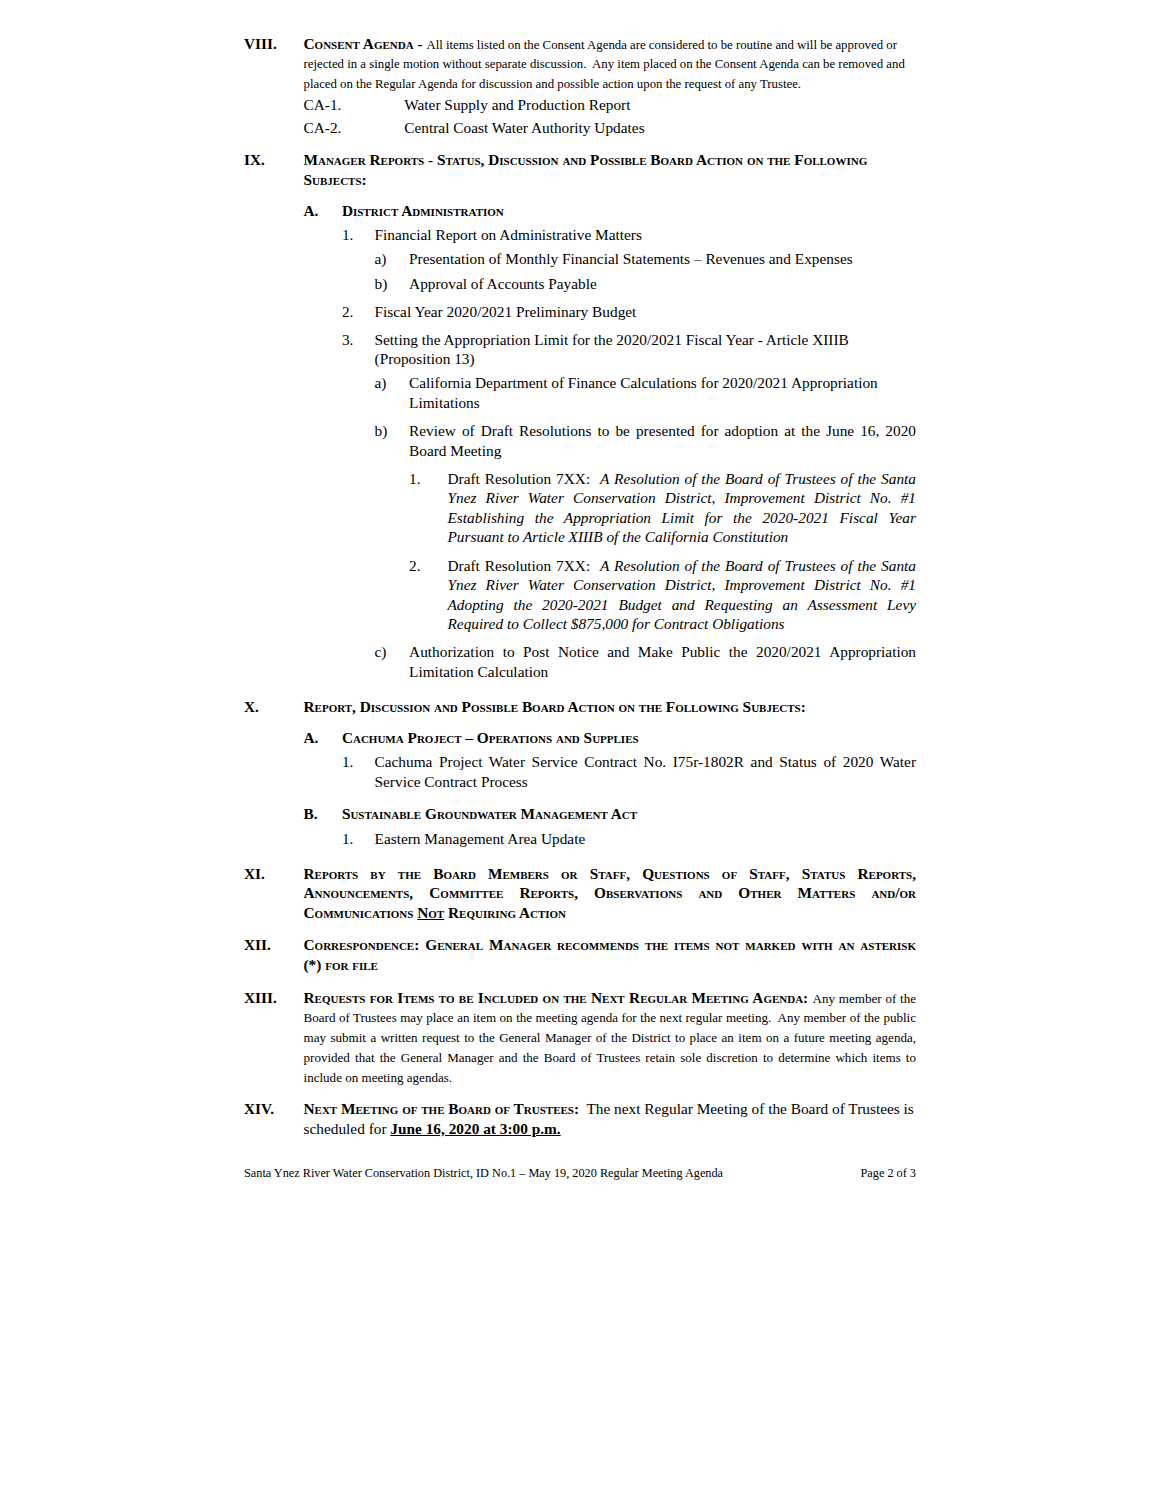VIII.
Consent Agenda - All items listed on the Consent Agenda are considered to be routine and will be approved or rejected in a single motion without separate discussion. Any item placed on the Consent Agenda can be removed and placed on the Regular Agenda for discussion and possible action upon the request of any Trustee.
CA-1.
Water Supply and Production Report
CA-2.
Central Coast Water Authority Updates
IX.
Manager Reports - Status, Discussion and Possible Board Action on the Following Subjects:
A.
District Administration
1.
Financial Report on Administrative Matters
a)
Presentation of Monthly Financial Statements – Revenues and Expenses
b)
Approval of Accounts Payable
2.
Fiscal Year 2020/2021 Preliminary Budget
3.
Setting the Appropriation Limit for the 2020/2021 Fiscal Year - Article XIIIB (Proposition 13)
a)
California Department of Finance Calculations for 2020/2021 Appropriation Limitations
b)
Review of Draft Resolutions to be presented for adoption at the June 16, 2020 Board Meeting
1.
Draft Resolution 7XX: A Resolution of the Board of Trustees of the Santa Ynez River Water Conservation District, Improvement District No. #1 Establishing the Appropriation Limit for the 2020-2021 Fiscal Year Pursuant to Article XIIIB of the California Constitution
2.
Draft Resolution 7XX: A Resolution of the Board of Trustees of the Santa Ynez River Water Conservation District, Improvement District No. #1 Adopting the 2020-2021 Budget and Requesting an Assessment Levy Required to Collect $875,000 for Contract Obligations
c)
Authorization to Post Notice and Make Public the 2020/2021 Appropriation Limitation Calculation
X.
Report, Discussion and Possible Board Action on the Following Subjects:
A.
Cachuma Project – Operations and Supplies
1.
Cachuma Project Water Service Contract No. I75r-1802R and Status of 2020 Water Service Contract Process
B.
Sustainable Groundwater Management Act
1.
Eastern Management Area Update
XI.
Reports by the Board Members or Staff, Questions of Staff, Status Reports, Announcements, Committee Reports, Observations and Other Matters and/or Communications Not Requiring Action
XII.
Correspondence: General Manager recommends the items not marked with an asterisk (*) for file
XIII.
Requests for Items to be Included on the Next Regular Meeting Agenda: Any member of the Board of Trustees may place an item on the meeting agenda for the next regular meeting. Any member of the public may submit a written request to the General Manager of the District to place an item on a future meeting agenda, provided that the General Manager and the Board of Trustees retain sole discretion to determine which items to include on meeting agendas.
XIV.
Next Meeting of the Board of Trustees: The next Regular Meeting of the Board of Trustees is scheduled for June 16, 2020 at 3:00 p.m.
Santa Ynez River Water Conservation District, ID No.1 – May 19, 2020 Regular Meeting Agenda
Page 2 of 3